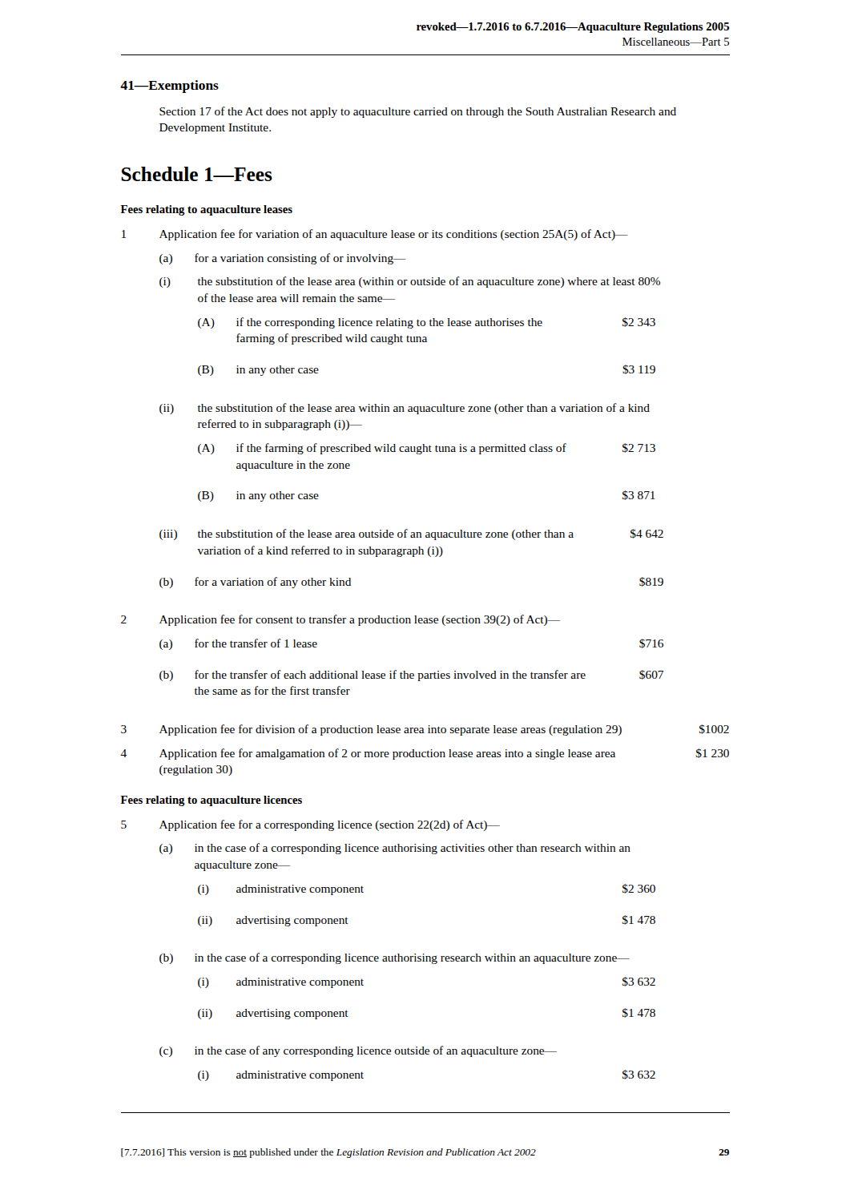revoked—1.7.2016 to 6.7.2016—Aquaculture Regulations 2005
Miscellaneous—Part 5
41—Exemptions
Section 17 of the Act does not apply to aquaculture carried on through the South Australian Research and Development Institute.
Schedule 1—Fees
Fees relating to aquaculture leases
1
Application fee for variation of an aquaculture lease or its conditions (section 25A(5) of Act)—
(a)
for a variation consisting of or involving—
(i)
the substitution of the lease area (within or outside of an aquaculture zone) where at least 80% of the lease area will remain the same—
(A)
if the corresponding licence relating to the lease authorises the farming of prescribed wild caught tuna
$2 343
(B)
in any other case
$3 119
(ii)
the substitution of the lease area within an aquaculture zone (other than a variation of a kind referred to in subparagraph (i))—
(A)
if the farming of prescribed wild caught tuna is a permitted class of aquaculture in the zone
$2 713
(B)
in any other case
$3 871
(iii)
the substitution of the lease area outside of an aquaculture zone (other than a variation of a kind referred to in subparagraph (i))
$4 642
(b)
for a variation of any other kind
$819
2
Application fee for consent to transfer a production lease (section 39(2) of Act)—
(a)
for the transfer of 1 lease
$716
(b)
for the transfer of each additional lease if the parties involved in the transfer are the same as for the first transfer
$607
3
Application fee for division of a production lease area into separate lease areas (regulation 29)
$1002
4
Application fee for amalgamation of 2 or more production lease areas into a single lease area (regulation 30)
$1 230
Fees relating to aquaculture licences
5
Application fee for a corresponding licence (section 22(2d) of Act)—
(a)
in the case of a corresponding licence authorising activities other than research within an aquaculture zone—
(i)
administrative component
$2 360
(ii)
advertising component
$1 478
(b)
in the case of a corresponding licence authorising research within an aquaculture zone—
(i)
administrative component
$3 632
(ii)
advertising component
$1 478
(c)
in the case of any corresponding licence outside of an aquaculture zone—
(i)
administrative component
$3 632
[7.7.2016] This version is not published under the Legislation Revision and Publication Act 2002
29